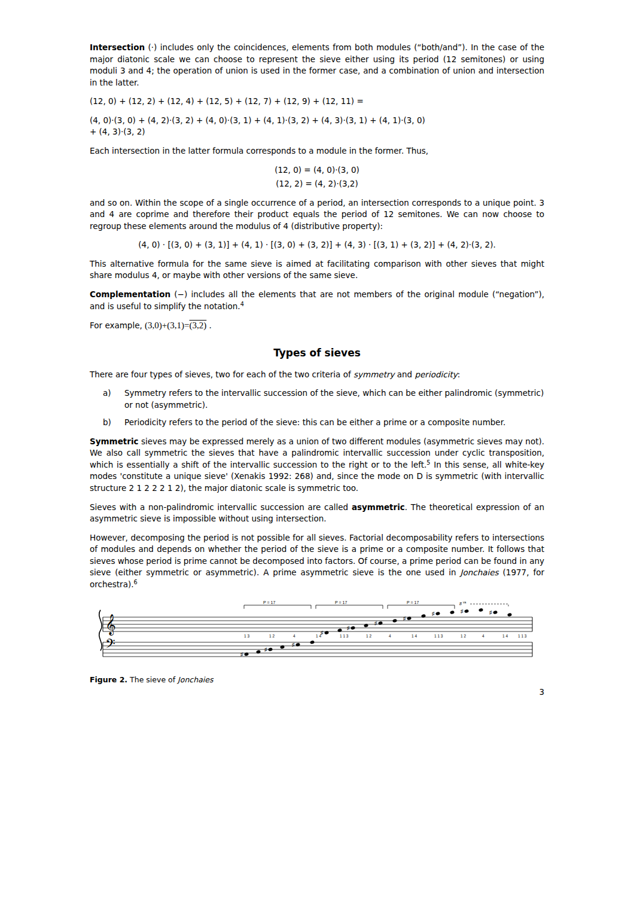Intersection (·) includes only the coincidences, elements from both modules (“both/and”). In the case of the major diatonic scale we can choose to represent the sieve either using its period (12 semitones) or using moduli 3 and 4; the operation of union is used in the former case, and a combination of union and intersection in the latter.
(12, 0) + (12, 2) + (12, 4) + (12, 5) + (12, 7) + (12, 9) + (12, 11) =
(4, 0)·(3, 0) + (4, 2)·(3, 2) + (4, 0)·(3, 1) + (4, 1)·(3, 2) + (4, 3)·(3, 1) + (4, 1)·(3, 0)
+ (4, 3)·(3, 2)
Each intersection in the latter formula corresponds to a module in the former. Thus,
(12, 0) = (4, 0)·(3, 0)
(12, 2) = (4, 2)·(3,2)
and so on. Within the scope of a single occurrence of a period, an intersection corresponds to a unique point. 3 and 4 are coprime and therefore their product equals the period of 12 semitones. We can now choose to regroup these elements around the modulus of 4 (distributive property):
(4, 0) · [(3, 0) + (3, 1)] + (4, 1) · [(3, 0) + (3, 2)] + (4, 3) · [(3, 1) + (3, 2)] + (4, 2)·(3, 2).
This alternative formula for the same sieve is aimed at facilitating comparison with other sieves that might share modulus 4, or maybe with other versions of the same sieve.
Complementation (−) includes all the elements that are not members of the original module (“negation”), and is useful to simplify the notation.4
For example, (3,0)+(3,1)=(3,2) .
Types of sieves
There are four types of sieves, two for each of the two criteria of symmetry and periodicity:
a) Symmetry refers to the intervallic succession of the sieve, which can be either palindromic (symmetric) or not (asymmetric).
b) Periodicity refers to the period of the sieve: this can be either a prime or a composite number.
Symmetric sieves may be expressed merely as a union of two different modules (asymmetric sieves may not). We also call symmetric the sieves that have a palindromic intervallic succession under cyclic transposition, which is essentially a shift of the intervallic succession to the right or to the left.5 In this sense, all white-key modes 'constitute a unique sieve' (Xenakis 1992: 268) and, since the mode on D is symmetric (with intervallic structure 2 1 2 2 2 1 2), the major diatonic scale is symmetric too.
Sieves with a non-palindromic intervallic succession are called asymmetric. The theoretical expression of an asymmetric sieve is impossible without using intersection.
However, decomposing the period is not possible for all sieves. Factorial decomposability refers to intersections of modules and depends on whether the period of the sieve is a prime or a composite number. It follows that sieves whose period is prime cannot be decomposed into factors. Of course, a prime period can be found in any sieve (either symmetric or asymmetric). A prime asymmetric sieve is the one used in Jonchaies (1977, for orchestra).6
𝄞 𝄢 P = 17 P = 17 P = 17 8 va ♯ ♯ ♯ ♯ ♯ ♯ ♯ ♯ ♯ ♯ 1 3 1 2 4 1 4 1 1 3 1 2 4 1 4 1 1 3 1 2 4 1 4 1 1 3
Figure 2. The sieve of Jonchaies
3